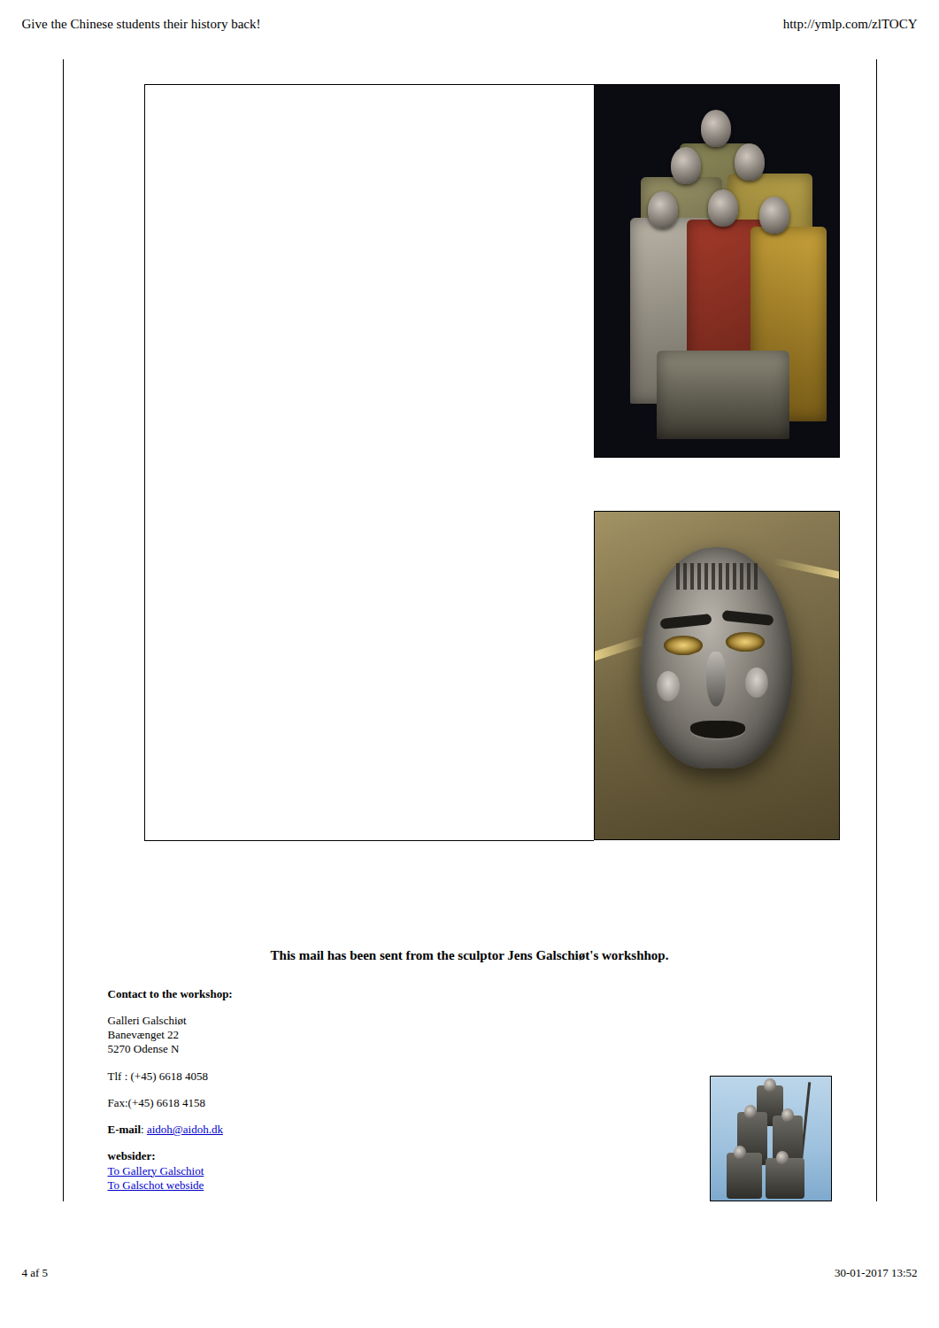Give the Chinese students their history back!
http://ymlp.com/zlTOCY
This mail has been sent from the sculptor Jens Galschiøt's workshhop.
Contact to the workshop:
Galleri Galschiøt
Banevænget 22
5270 Odense N
Tlf : (+45) 6618 4058
Fax:(+45) 6618 4158
E-mail: aidoh@aidoh.dk
websider:
To Gallery Galschiot
To Galschot webside
4 af 5
30-01-2017 13:52